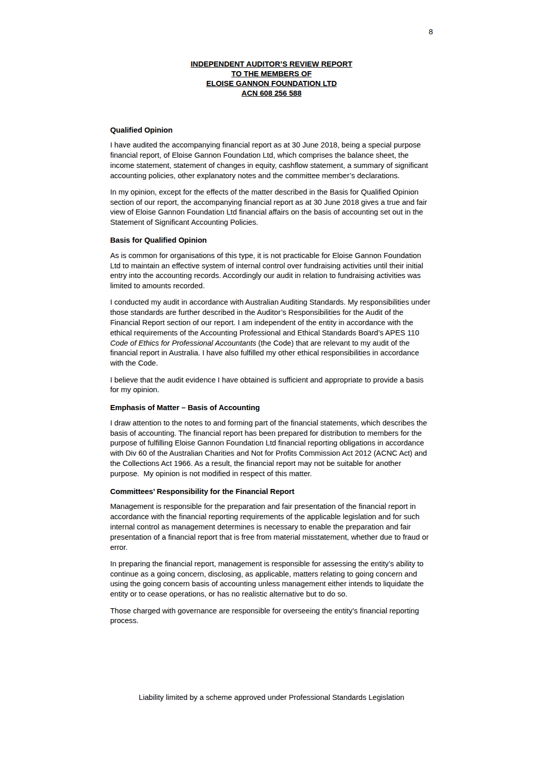8
INDEPENDENT AUDITOR’S REVIEW REPORT TO THE MEMBERS OF ELOISE GANNON FOUNDATION LTD ACN 608 256 588
Qualified Opinion
I have audited the accompanying financial report as at 30 June 2018, being a special purpose financial report, of Eloise Gannon Foundation Ltd, which comprises the balance sheet, the income statement, statement of changes in equity, cashflow statement, a summary of significant accounting policies, other explanatory notes and the committee member’s declarations.
In my opinion, except for the effects of the matter described in the Basis for Qualified Opinion section of our report, the accompanying financial report as at 30 June 2018 gives a true and fair view of Eloise Gannon Foundation Ltd financial affairs on the basis of accounting set out in the Statement of Significant Accounting Policies.
Basis for Qualified Opinion
As is common for organisations of this type, it is not practicable for Eloise Gannon Foundation Ltd to maintain an effective system of internal control over fundraising activities until their initial entry into the accounting records. Accordingly our audit in relation to fundraising activities was limited to amounts recorded.
I conducted my audit in accordance with Australian Auditing Standards. My responsibilities under those standards are further described in the Auditor’s Responsibilities for the Audit of the Financial Report section of our report. I am independent of the entity in accordance with the ethical requirements of the Accounting Professional and Ethical Standards Board’s APES 110 Code of Ethics for Professional Accountants (the Code) that are relevant to my audit of the financial report in Australia. I have also fulfilled my other ethical responsibilities in accordance with the Code.
I believe that the audit evidence I have obtained is sufficient and appropriate to provide a basis for my opinion.
Emphasis of Matter – Basis of Accounting
I draw attention to the notes to and forming part of the financial statements, which describes the basis of accounting. The financial report has been prepared for distribution to members for the purpose of fulfilling Eloise Gannon Foundation Ltd financial reporting obligations in accordance with Div 60 of the Australian Charities and Not for Profits Commission Act 2012 (ACNC Act) and the Collections Act 1966. As a result, the financial report may not be suitable for another purpose. My opinion is not modified in respect of this matter.
Committees’ Responsibility for the Financial Report
Management is responsible for the preparation and fair presentation of the financial report in accordance with the financial reporting requirements of the applicable legislation and for such internal control as management determines is necessary to enable the preparation and fair presentation of a financial report that is free from material misstatement, whether due to fraud or error.
In preparing the financial report, management is responsible for assessing the entity’s ability to continue as a going concern, disclosing, as applicable, matters relating to going concern and using the going concern basis of accounting unless management either intends to liquidate the entity or to cease operations, or has no realistic alternative but to do so.
Those charged with governance are responsible for overseeing the entity’s financial reporting process.
Liability limited by a scheme approved under Professional Standards Legislation